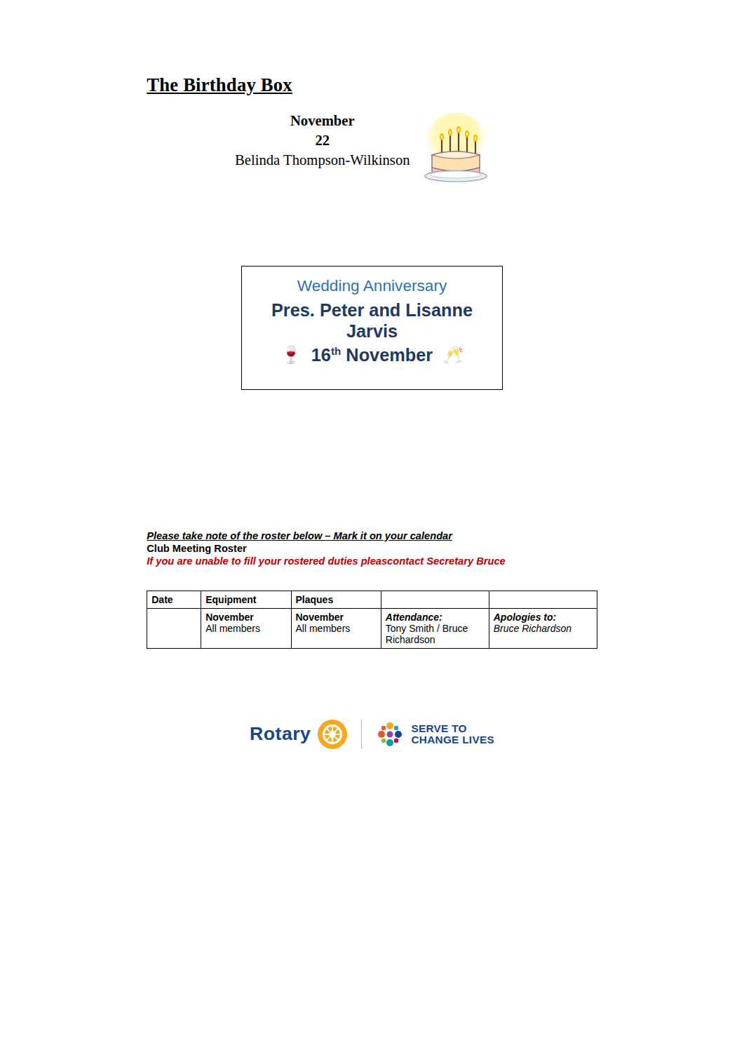The Birthday Box
November 22 Belinda Thompson-Wilkinson
Wedding Anniversary
Pres. Peter and Lisanne Jarvis
🍷 16th November 🥂
Please take note of the roster below – Mark it on your calendar
Club Meeting Roster
If you are unable to fill your rostered duties pleascontact Secretary Bruce
| Date | Equipment | Plaques | | |
| --- | --- | --- | --- | --- |
| | November All members | November All members | Attendance: Tony Smith / Bruce Richardson | Apologies to: Bruce Richardson |
Rotary
SERVE TO
CHANGE LIVES